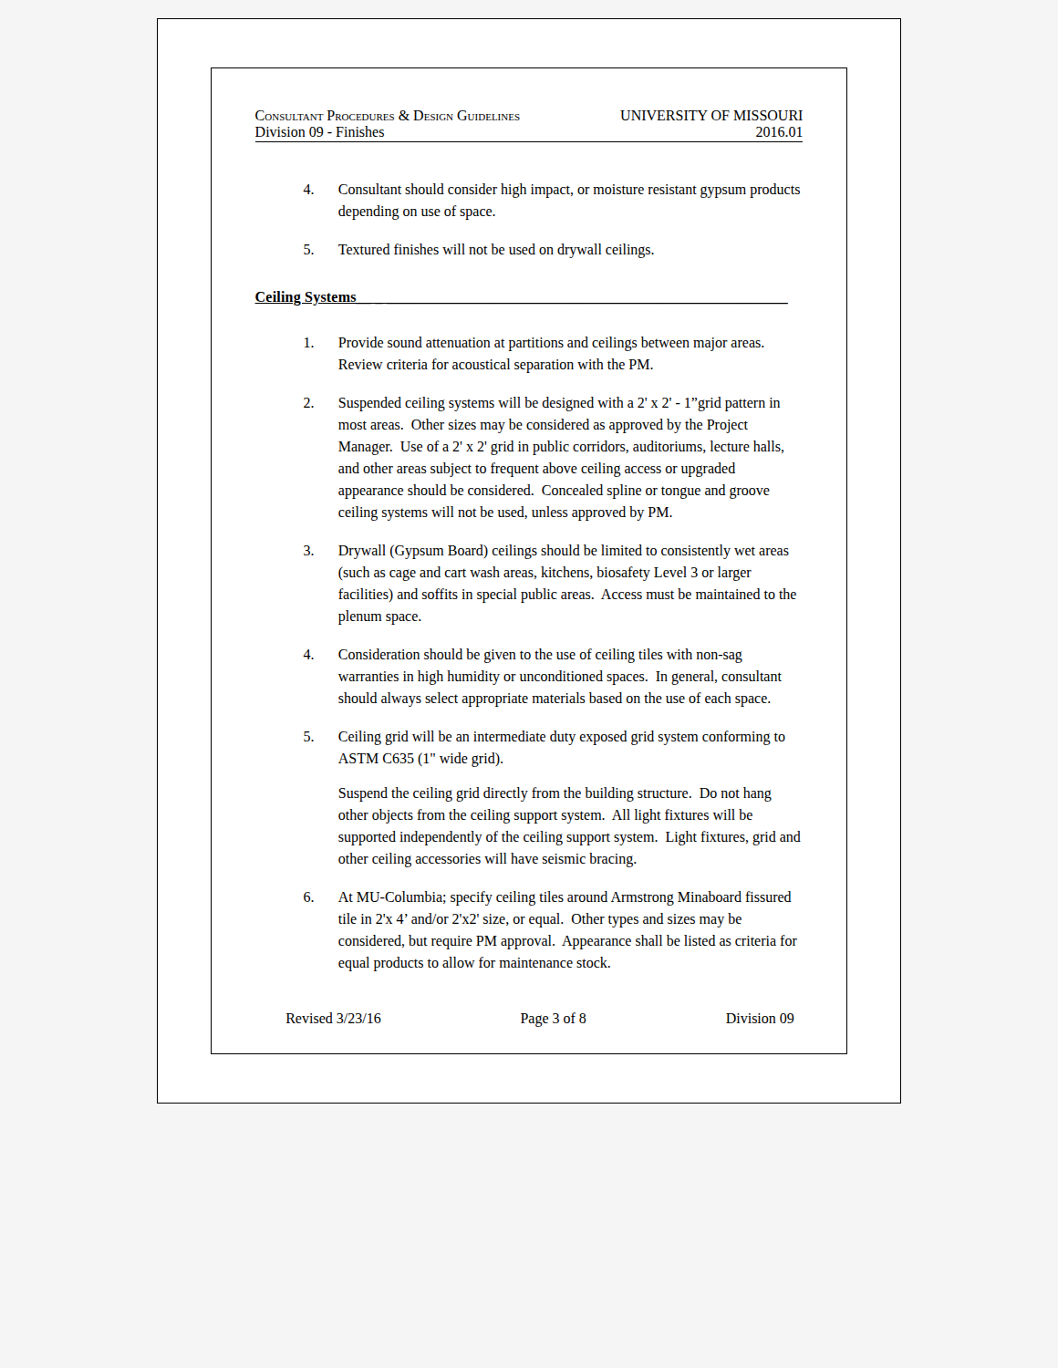Consultant Procedures & Design Guidelines UNIVERSITY OF MISSOURI
Division 09 - Finishes 2016.01
4.
Consultant should consider high impact, or moisture resistant gypsum products depending on use of space.
5.
Textured finishes will not be used on drywall ceilings.
Ceiling Systems__ _ _______________________________________________________
1.
Provide sound attenuation at partitions and ceilings between major areas. Review criteria for acoustical separation with the PM.
2.
Suspended ceiling systems will be designed with a 2' x 2' - 1”grid pattern in most areas. Other sizes may be considered as approved by the Project Manager. Use of a 2' x 2' grid in public corridors, auditoriums, lecture halls, and other areas subject to frequent above ceiling access or upgraded appearance should be considered. Concealed spline or tongue and groove ceiling systems will not be used, unless approved by PM.
3.
Drywall (Gypsum Board) ceilings should be limited to consistently wet areas (such as cage and cart wash areas, kitchens, biosafety Level 3 or larger facilities) and soffits in special public areas. Access must be maintained to the plenum space.
4.
Consideration should be given to the use of ceiling tiles with non-sag warranties in high humidity or unconditioned spaces. In general, consultant should always select appropriate materials based on the use of each space.
5.
Ceiling grid will be an intermediate duty exposed grid system conforming to ASTM C635 (1" wide grid).
Suspend the ceiling grid directly from the building structure. Do not hang other objects from the ceiling support system. All light fixtures will be supported independently of the ceiling support system. Light fixtures, grid and other ceiling accessories will have seismic bracing.
6.
At MU-Columbia; specify ceiling tiles around Armstrong Minaboard fissured tile in 2'x 4’ and/or 2'x2' size, or equal. Other types and sizes may be considered, but require PM approval. Appearance shall be listed as criteria for equal products to allow for maintenance stock.
Revised 3/23/16 Page 3 of 8 Division 09